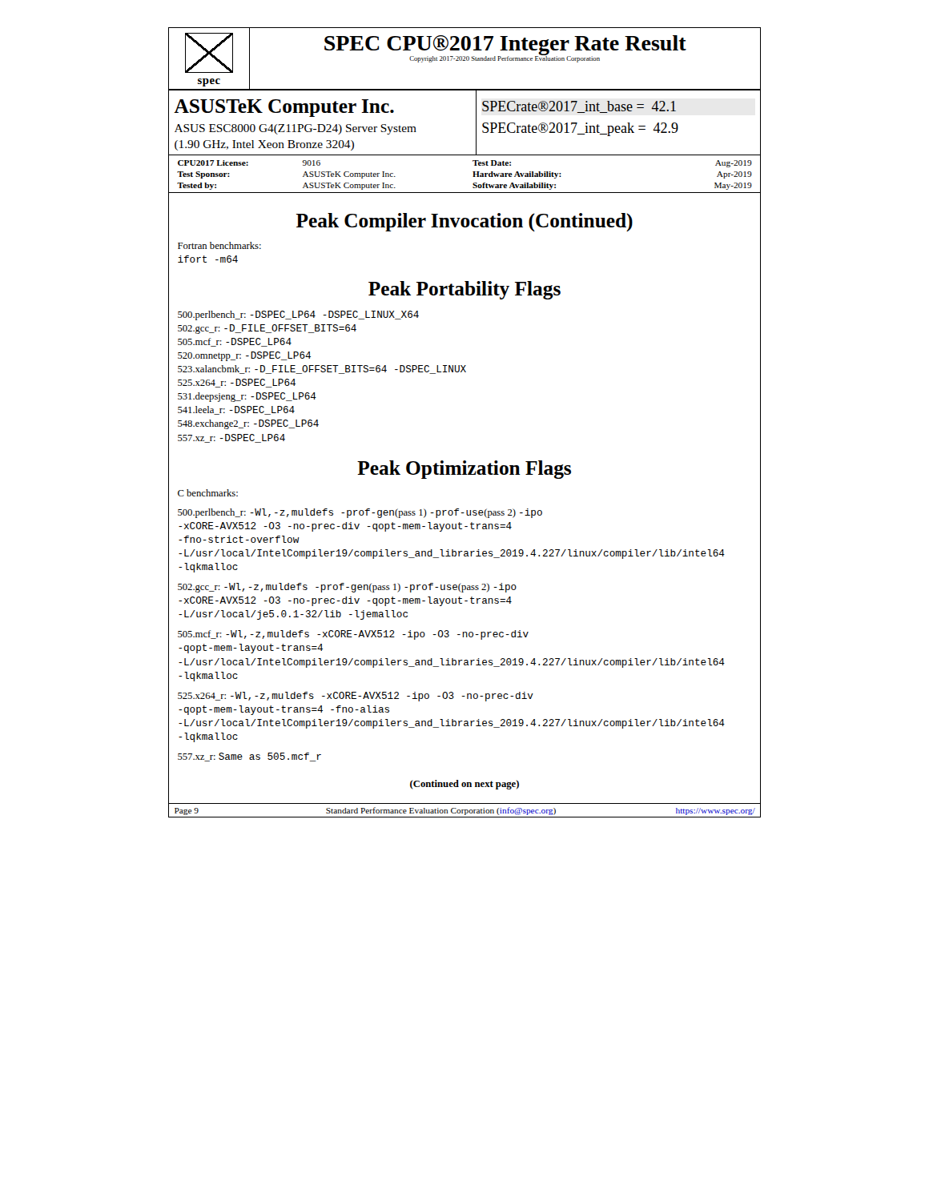spec
SPEC CPU®2017 Integer Rate Result
Copyright 2017-2020 Standard Performance Evaluation Corporation
ASUSTeK Computer Inc.
ASUS ESC8000 G4(Z11PG-D24) Server System
(1.90 GHz, Intel Xeon Bronze 3204)
SPECrate®2017_int_base = 42.1
SPECrate®2017_int_peak = 42.9
| CPU2017 License: | 9016 |
| Test Sponsor: | ASUSTeK Computer Inc. |
| Tested by: | ASUSTeK Computer Inc. |
| Test Date: | Aug-2019 |
| Hardware Availability: | Apr-2019 |
| Software Availability: | May-2019 |
Peak Compiler Invocation (Continued)
Fortran benchmarks:
ifort -m64
Peak Portability Flags
500.perlbench_r: -DSPEC_LP64 -DSPEC_LINUX_X64
502.gcc_r: -D_FILE_OFFSET_BITS=64
505.mcf_r: -DSPEC_LP64
520.omnetpp_r: -DSPEC_LP64
523.xalancbmk_r: -D_FILE_OFFSET_BITS=64 -DSPEC_LINUX
525.x264_r: -DSPEC_LP64
531.deepsjeng_r: -DSPEC_LP64
541.leela_r: -DSPEC_LP64
548.exchange2_r: -DSPEC_LP64
557.xz_r: -DSPEC_LP64
Peak Optimization Flags
C benchmarks:
500.perlbench_r: -Wl,-z,muldefs -prof-gen(pass 1) -prof-use(pass 2) -ipo
-xCORE-AVX512 -O3 -no-prec-div -qopt-mem-layout-trans=4
-fno-strict-overflow
-L/usr/local/IntelCompiler19/compilers_and_libraries_2019.4.227/linux/compiler/lib/intel64
-lqkmalloc
502.gcc_r: -Wl,-z,muldefs -prof-gen(pass 1) -prof-use(pass 2) -ipo
-xCORE-AVX512 -O3 -no-prec-div -qopt-mem-layout-trans=4
-L/usr/local/je5.0.1-32/lib -ljemalloc
505.mcf_r: -Wl,-z,muldefs -xCORE-AVX512 -ipo -O3 -no-prec-div
-qopt-mem-layout-trans=4
-L/usr/local/IntelCompiler19/compilers_and_libraries_2019.4.227/linux/compiler/lib/intel64
-lqkmalloc
525.x264_r: -Wl,-z,muldefs -xCORE-AVX512 -ipo -O3 -no-prec-div
-qopt-mem-layout-trans=4 -fno-alias
-L/usr/local/IntelCompiler19/compilers_and_libraries_2019.4.227/linux/compiler/lib/intel64
-lqkmalloc
557.xz_r: Same as 505.mcf_r
(Continued on next page)
Page 9
Standard Performance Evaluation Corporation (info@spec.org)
https://www.spec.org/